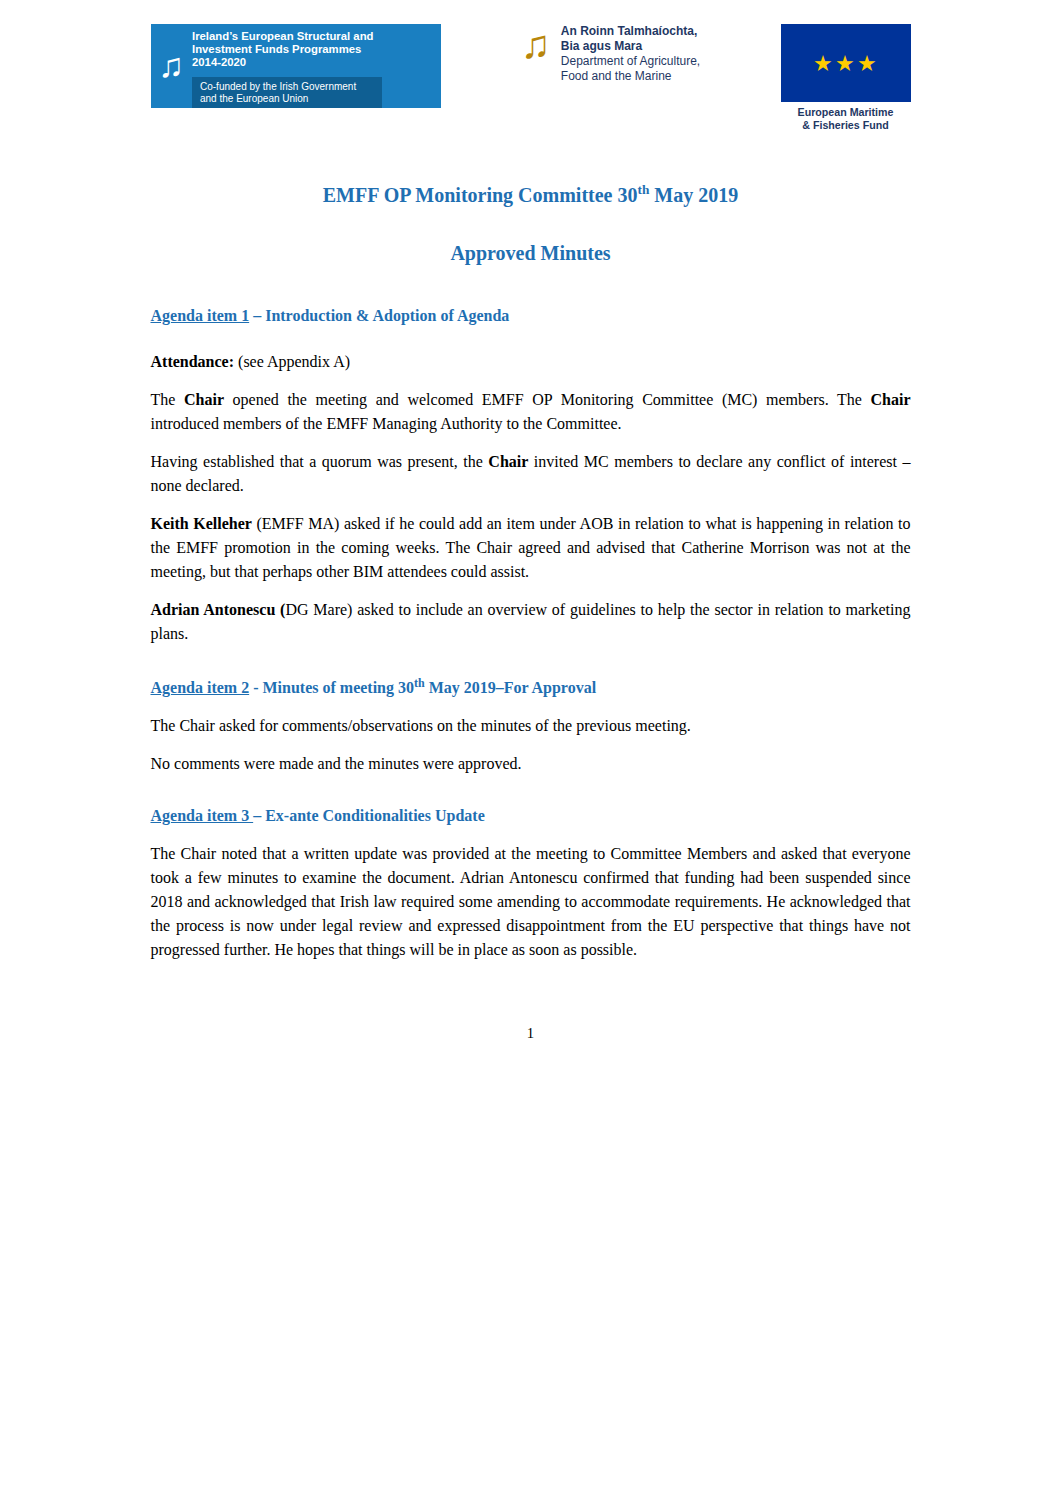♫
Ireland’s European Structural and
Investment Funds Programmes
2014-2020
Co-funded by the Irish Government
and the European Union
♫
An Roinn Talmhaíochta,
Bia agus Mara
Department of Agriculture,
Food and the Marine
★★★
European Maritime
& Fisheries Fund
EMFF OP Monitoring Committee 30th May 2019
Approved Minutes
Agenda item 1 – Introduction & Adoption of Agenda
Attendance: (see Appendix A)
The Chair opened the meeting and welcomed EMFF OP Monitoring Committee (MC) members. The Chair introduced members of the EMFF Managing Authority to the Committee.
Having established that a quorum was present, the Chair invited MC members to declare any conflict of interest – none declared.
Keith Kelleher (EMFF MA) asked if he could add an item under AOB in relation to what is happening in relation to the EMFF promotion in the coming weeks. The Chair agreed and advised that Catherine Morrison was not at the meeting, but that perhaps other BIM attendees could assist.
Adrian Antonescu (DG Mare) asked to include an overview of guidelines to help the sector in relation to marketing plans.
Agenda item 2 - Minutes of meeting 30th May 2019–For Approval
The Chair asked for comments/observations on the minutes of the previous meeting.
No comments were made and the minutes were approved.
Agenda item 3 – Ex-ante Conditionalities Update
The Chair noted that a written update was provided at the meeting to Committee Members and asked that everyone took a few minutes to examine the document. Adrian Antonescu confirmed that funding had been suspended since 2018 and acknowledged that Irish law required some amending to accommodate requirements. He acknowledged that the process is now under legal review and expressed disappointment from the EU perspective that things have not progressed further. He hopes that things will be in place as soon as possible.
1